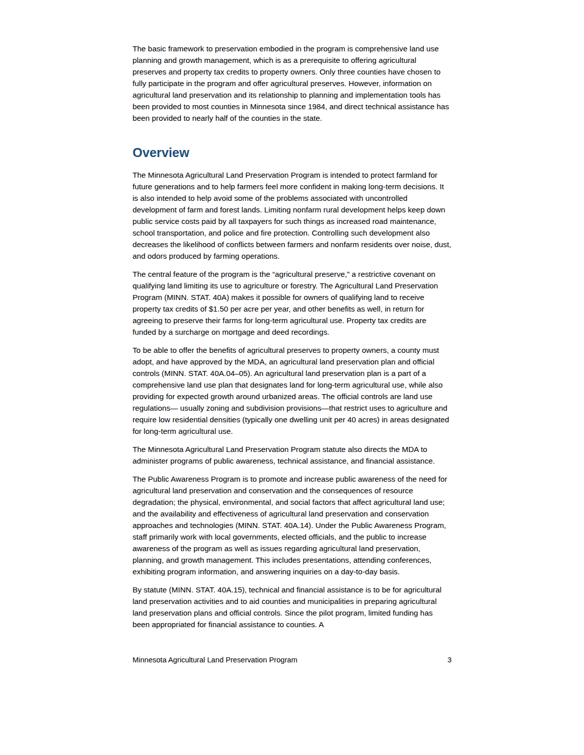The basic framework to preservation embodied in the program is comprehensive land use planning and growth management, which is as a prerequisite to offering agricultural preserves and property tax credits to property owners. Only three counties have chosen to fully participate in the program and offer agricultural preserves. However, information on agricultural land preservation and its relationship to planning and implementation tools has been provided to most counties in Minnesota since 1984, and direct technical assistance has been provided to nearly half of the counties in the state.
Overview
The Minnesota Agricultural Land Preservation Program is intended to protect farmland for future generations and to help farmers feel more confident in making long-term decisions. It is also intended to help avoid some of the problems associated with uncontrolled development of farm and forest lands. Limiting nonfarm rural development helps keep down public service costs paid by all taxpayers for such things as increased road maintenance, school transportation, and police and fire protection. Controlling such development also decreases the likelihood of conflicts between farmers and nonfarm residents over noise, dust, and odors produced by farming operations.
The central feature of the program is the “agricultural preserve,” a restrictive covenant on qualifying land limiting its use to agriculture or forestry. The Agricultural Land Preservation Program (MINN. STAT. 40A) makes it possible for owners of qualifying land to receive property tax credits of $1.50 per acre per year, and other benefits as well, in return for agreeing to preserve their farms for long-term agricultural use. Property tax credits are funded by a surcharge on mortgage and deed recordings.
To be able to offer the benefits of agricultural preserves to property owners, a county must adopt, and have approved by the MDA, an agricultural land preservation plan and official controls (MINN. STAT. 40A.04–05). An agricultural land preservation plan is a part of a comprehensive land use plan that designates land for long-term agricultural use, while also providing for expected growth around urbanized areas. The official controls are land use regulations— usually zoning and subdivision provisions—that restrict uses to agriculture and require low residential densities (typically one dwelling unit per 40 acres) in areas designated for long-term agricultural use.
The Minnesota Agricultural Land Preservation Program statute also directs the MDA to administer programs of public awareness, technical assistance, and financial assistance.
The Public Awareness Program is to promote and increase public awareness of the need for agricultural land preservation and conservation and the consequences of resource degradation; the physical, environmental, and social factors that affect agricultural land use; and the availability and effectiveness of agricultural land preservation and conservation approaches and technologies (MINN. STAT. 40A.14). Under the Public Awareness Program, staff primarily work with local governments, elected officials, and the public to increase awareness of the program as well as issues regarding agricultural land preservation, planning, and growth management. This includes presentations, attending conferences, exhibiting program information, and answering inquiries on a day-to-day basis.
By statute (MINN. STAT. 40A.15), technical and financial assistance is to be for agricultural land preservation activities and to aid counties and municipalities in preparing agricultural land preservation plans and official controls. Since the pilot program, limited funding has been appropriated for financial assistance to counties. A
Minnesota Agricultural Land Preservation Program 3